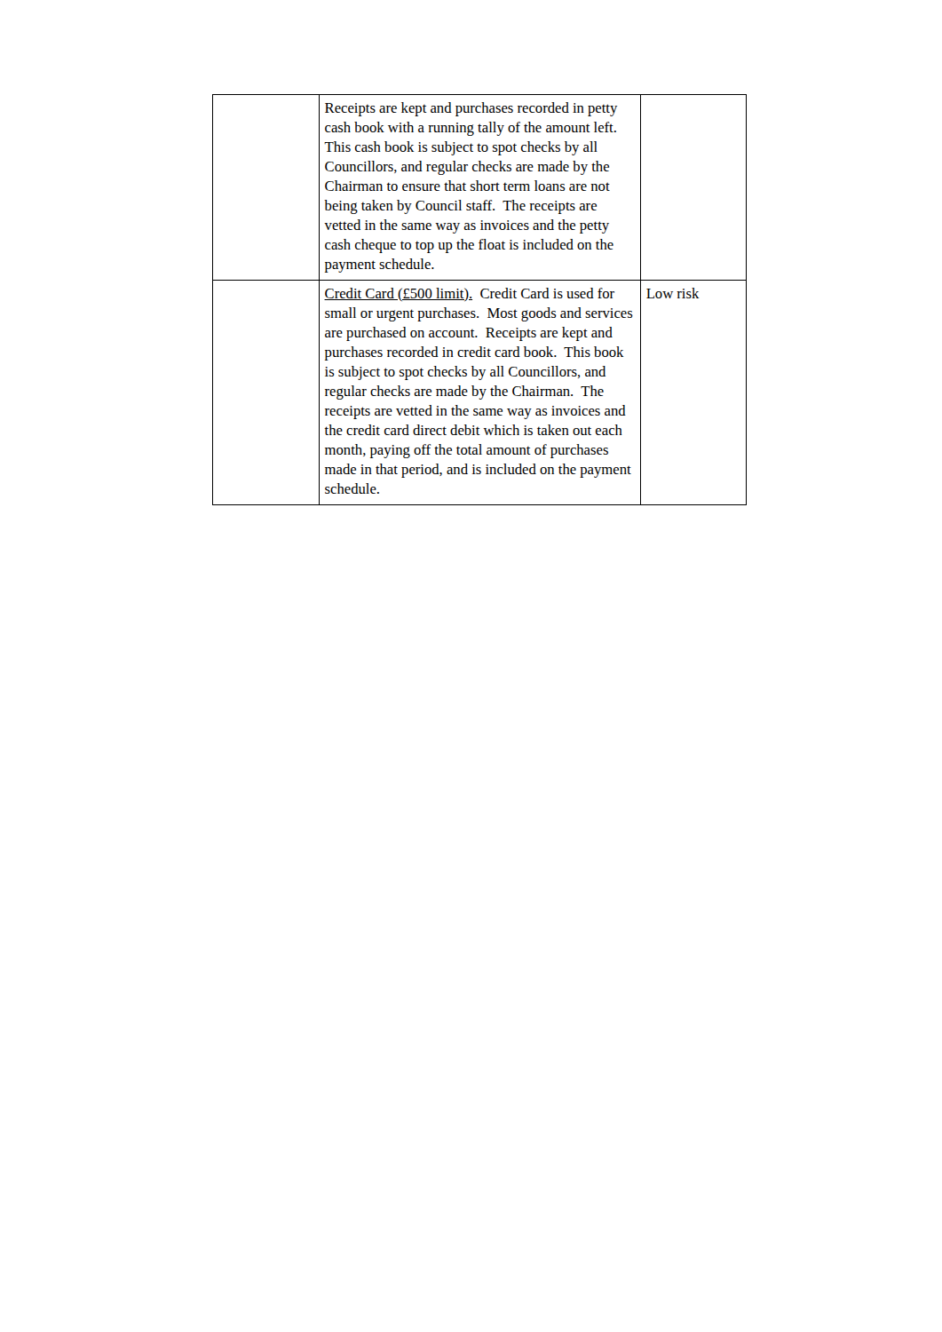| | Receipts are kept and purchases recorded in petty cash book with a running tally of the amount left. This cash book is subject to spot checks by all Councillors, and regular checks are made by the Chairman to ensure that short term loans are not being taken by Council staff. The receipts are vetted in the same way as invoices and the petty cash cheque to top up the float is included on the payment schedule. | |
| | Credit Card (£500 limit). Credit Card is used for small or urgent purchases. Most goods and services are purchased on account. Receipts are kept and purchases recorded in credit card book. This book is subject to spot checks by all Councillors, and regular checks are made by the Chairman. The receipts are vetted in the same way as invoices and the credit card direct debit which is taken out each month, paying off the total amount of purchases made in that period, and is included on the payment schedule. | Low risk |